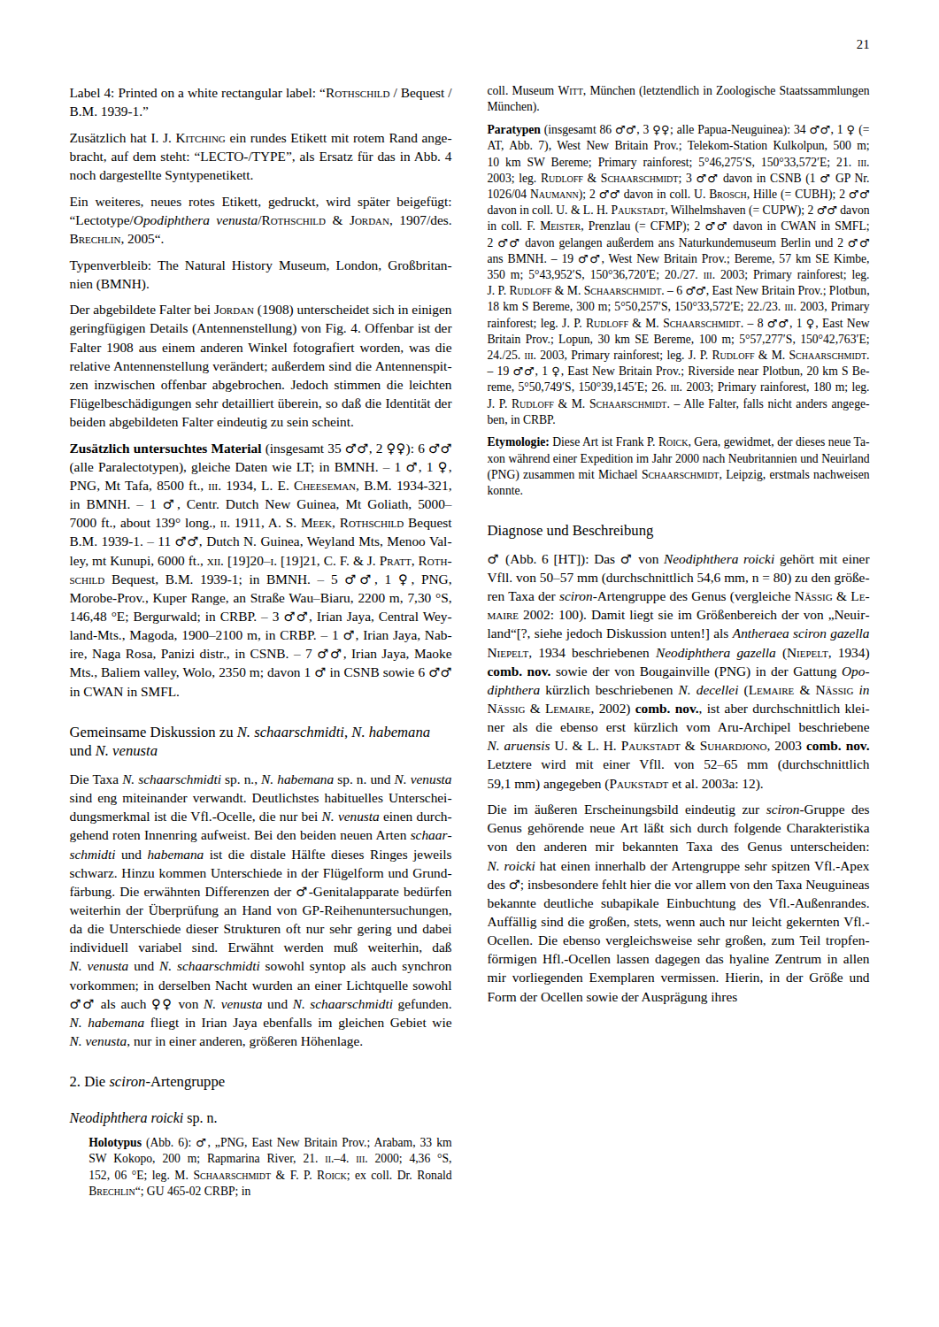21
Label 4: Printed on a white rectangular label: “Rothschild / Bequest / B.M. 1939-1.”
Zusätzlich hat I. J. Kitching ein rundes Etikett mit rotem Rand angebracht, auf dem steht: “LECTO-/TYPE”, als Ersatz für das in Abb. 4 noch dargestellte Syntypenetikett.
Ein weiteres, neues rotes Etikett, gedruckt, wird später beigefügt: “Lectotype/Opodiphthera venusta/Rothschild & Jordan, 1907/des. Brechlin, 2005“.
Typenverbleib: The Natural History Museum, London, Großbritannien (BMNH).
Der abgebildete Falter bei Jordan (1908) unterscheidet sich in einigen geringfügigen Details (Antennenstellung) von Fig. 4. Offenbar ist der Falter 1908 aus einem anderen Winkel fotografiert worden, was die relative Antennenstellung verändert; außerdem sind die Antennenspitzen inzwischen offenbar abgebrochen. Jedoch stimmen die leichten Flügelbeschädigungen sehr detailliert überein, so daß die Identität der beiden abgebildeten Falter eindeutig zu sein scheint.
Zusätzlich untersuchtes Material (insgesamt 35 ♂♂, 2 ♀♀): 6 ♂♂ (alle Paralectotypen), gleiche Daten wie LT; in BMNH. – 1 ♂, 1 ♀, PNG, Mt Tafa, 8500 ft., iii. 1934, L. E. Cheeseman, B.M. 1934-321, in BMNH. – 1 ♂, Centr. Dutch New Guinea, Mt Goliath, 5000–7000 ft., about 139° long., ii. 1911, A. S. Meek, Rothschild Bequest B.M. 1939-1. – 11 ♂♂, Dutch N. Guinea, Weyland Mts, Menoo Valley, mt Kunupi, 6000 ft., xii. [19]20–i. [19]21, C. F. & J. Pratt, Rothschild Bequest, B.M. 1939-1; in BMNH. – 5 ♂♂, 1 ♀, PNG, Morobe-Prov., Kuper Range, an Straße Wau–Biaru, 2200 m, 7,30 °S, 146,48 °E; Bergurwald; in CRBP. – 3 ♂♂, Irian Jaya, Central Weyland-Mts., Magoda, 1900–2100 m, in CRBP. – 1 ♂, Irian Jaya, Nabire, Naga Rosa, Panizi distr., in CSNB. – 7 ♂♂, Irian Jaya, Maoke Mts., Baliem valley, Wolo, 2350 m; davon 1 ♂ in CSNB sowie 6 ♂♂ in CWAN in SMFL.
Gemeinsame Diskussion zu N. schaarschmidti, N. habemana und N. venusta
Die Taxa N. schaarschmidti sp. n., N. habemana sp. n. und N. venusta sind eng miteinander verwandt. Deutlichstes habituelles Unterscheidungsmerkmal ist die Vfl.-Ocelle, die nur bei N. venusta einen durchgehend roten Innenring aufweist. Bei den beiden neuen Arten schaarschmidti und habemana ist die distale Hälfte dieses Ringes jeweils schwarz. Hinzu kommen Unterschiede in der Flügelform und Grundfärbung. Die erwähnten Differenzen der ♂-Genitalapparate bedürfen weiterhin der Überprüfung an Hand von GP-Reihenuntersuchungen, da die Unterschiede dieser Strukturen oft nur sehr gering und dabei individuell variabel sind. Erwähnt werden muß weiterhin, daß N. venusta und N. schaarschmidti sowohl syntop als auch synchron vorkommen; in derselben Nacht wurden an einer Lichtquelle sowohl ♂♂ als auch ♀♀ von N. venusta und N. schaarschmidti gefunden. N. habemana fliegt in Irian Jaya ebenfalls im gleichen Gebiet wie N. venusta, nur in einer anderen, größeren Höhenlage.
2. Die sciron-Artengruppe
Neodiphthera roicki sp. n.
Holotypus (Abb. 6): ♂, „PNG, East New Britain Prov.; Arabam, 33 km SW Kokopo, 200 m; Rapmarina River, 21. ii.–4. iii. 2000; 4,36 °S, 152, 06 °E; leg. M. Schaarschmidt & F. P. Roick; ex coll. Dr. Ronald Brechlin“; GU 465-02 CRBP; in
coll. Museum Witt, München (letztendlich in Zoologische Staatssammlungen München).
Paratypen (insgesamt 86 ♂♂, 3 ♀♀; alle Papua-Neuguinea): 34 ♂♂, 1 ♀ (= AT, Abb. 7), West New Britain Prov.; Telekom-Station Kulkolpun, 500 m; 10 km SW Bereme; Primary rainforest; 5°46,275′S, 150°33,572′E; 21. iii. 2003; leg. Rudloff & Schaarschmidt; 3 ♂♂ davon in CSNB (1 ♂ GP Nr. 1026/04 Naumann); 2 ♂♂ davon in coll. U. Brosch, Hille (= CUBH); 2 ♂♂ davon in coll. U. & L. H. Paukstadt, Wilhelmshaven (= CUPW); 2 ♂♂ davon in coll. F. Meister, Prenzlau (= CFMP); 2 ♂♂ davon in CWAN in SMFL; 2 ♂♂ davon gelangen außerdem ans Naturkundemuseum Berlin und 2 ♂♂ ans BMNH. – 19 ♂♂, West New Britain Prov.; Bereme, 57 km SE Kimbe, 350 m; 5°43,952′S, 150°36,720′E; 20./27. iii. 2003; Primary rainforest; leg. J. P. Rudloff & M. Schaarschmidt. – 6 ♂♂, East New Britain Prov.; Plotbun, 18 km S Bereme, 300 m; 5°50,257′S, 150°33,572′E; 22./23. iii. 2003, Primary rainforest; leg. J. P. Rudloff & M. Schaarschmidt. – 8 ♂♂, 1 ♀, East New Britain Prov.; Lopun, 30 km SE Bereme, 100 m; 5°57,277′S, 150°42,763′E; 24./25. iii. 2003, Primary rainforest; leg. J. P. Rudloff & M. Schaarschmidt. – 19 ♂♂, 1 ♀, East New Britain Prov.; Riverside near Plotbun, 20 km S Bereme, 5°50,749′S, 150°39,145′E; 26. iii. 2003; Primary rainforest, 180 m; leg. J. P. Rudloff & M. Schaarschmidt. – Alle Falter, falls nicht anders angegeben, in CRBP.
Etymologie: Diese Art ist Frank P. Roick, Gera, gewidmet, der dieses neue Taxon während einer Expedition im Jahr 2000 nach Neubritannien und Neuirland (PNG) zusammen mit Michael Schaarschmidt, Leipzig, erstmals nachweisen konnte.
Diagnose und Beschreibung
♂ (Abb. 6 [HT]): Das ♂ von Neodiphthera roicki gehört mit einer Vfll. von 50–57 mm (durchschnittlich 54,6 mm, n = 80) zu den größeren Taxa der sciron-Artengruppe des Genus (vergleiche Nässig & Lemaire 2002: 100). Damit liegt sie im Größenbereich der von „Neuirland“[?, siehe jedoch Diskussion unten!] als Antheraea sciron gazella Niepelt, 1934 beschriebenen Neodiphthera gazella (Niepelt, 1934) comb. nov. sowie der von Bougainville (PNG) in der Gattung Opodiphthera kürzlich beschriebenen N. decellei (Lemaire & Nässig in Nässig & Lemaire, 2002) comb. nov., ist aber durchschnittlich kleiner als die ebenso erst kürzlich vom Aru-Archipel beschriebene N. aruensis U. & L. H. Paukstadt & Suhardjono, 2003 comb. nov. Letztere wird mit einer Vfll. von 52–65 mm (durchschnittlich 59,1 mm) angegeben (Paukstadt et al. 2003a: 12).
Die im äußeren Erscheinungsbild eindeutig zur sciron-Gruppe des Genus gehörende neue Art läßt sich durch folgende Charakteristika von den anderen mir bekannten Taxa des Genus unterscheiden: N. roicki hat einen innerhalb der Artengruppe sehr spitzen Vfl.-Apex des ♂; insbesondere fehlt hier die vor allem von den Taxa Neuguineas bekannte deutliche subapikale Einbuchtung des Vfl.-Außenrandes. Auffällig sind die großen, stets, wenn auch nur leicht gekernten Vfl.-Ocellen. Die ebenso vergleichsweise sehr großen, zum Teil tropfenförmigen Hfl.-Ocellen lassen dagegen das hyaline Zentrum in allen mir vorliegenden Exemplaren vermissen. Hierin, in der Größe und Form der Ocellen sowie der Ausprägung ihres